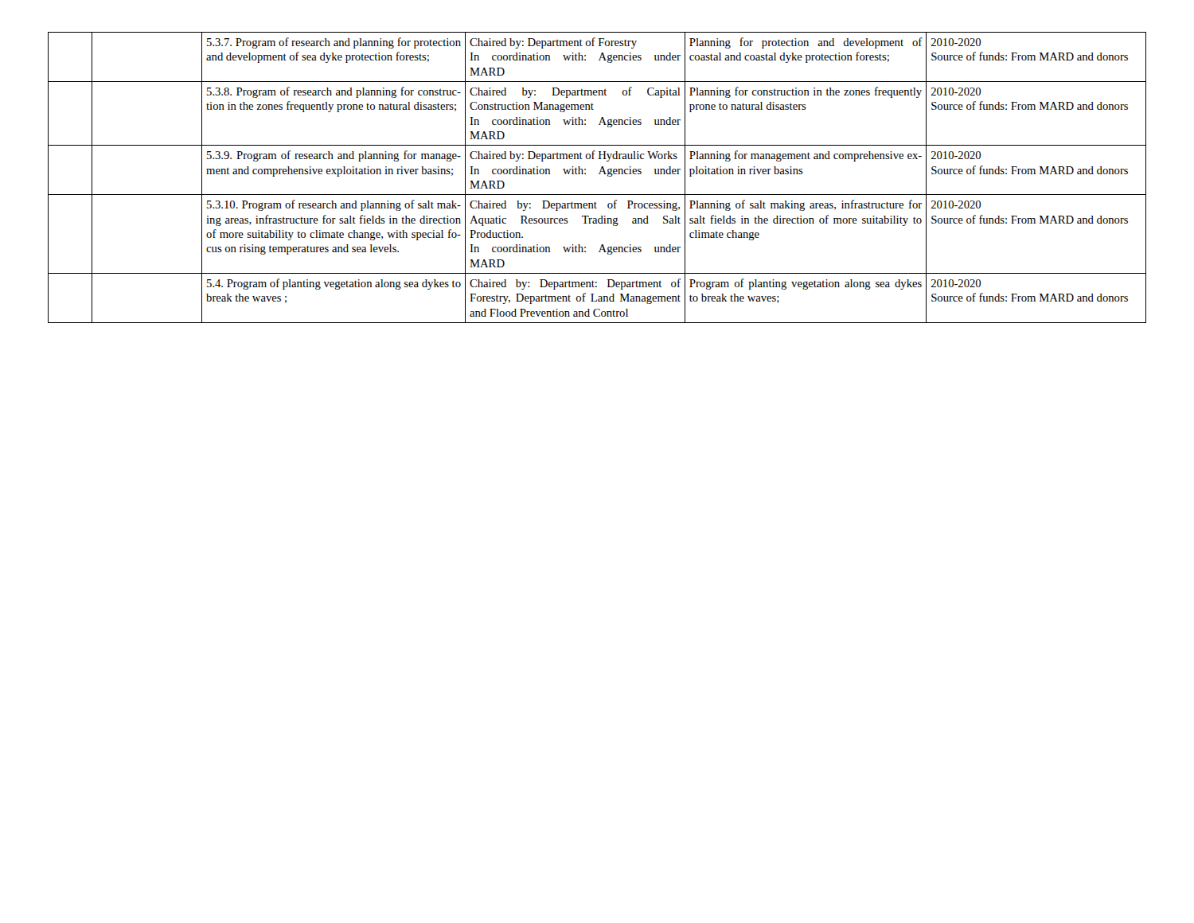| | | 5.3.7. Program of research and planning for protection and development of sea dyke protection forests; | Chaired by: Department of Forestry In coordination with: Agencies under MARD | Planning for protection and development of coastal and coastal dyke protection forests; | 2010-2020 Source of funds: From MARD and donors |
| | | 5.3.8. Program of research and planning for construction in the zones frequently prone to natural disasters; | Chaired by: Department of Capital Construction Management In coordination with: Agencies under MARD | Planning for construction in the zones frequently prone to natural disasters | 2010-2020 Source of funds: From MARD and donors |
| | | 5.3.9. Program of research and planning for management and comprehensive exploitation in river basins; | Chaired by: Department of Hydraulic Works In coordination with: Agencies under MARD | Planning for management and comprehensive exploitation in river basins | 2010-2020 Source of funds: From MARD and donors |
| | | 5.3.10. Program of research and planning of salt making areas, infrastructure for salt fields in the direction of more suitability to climate change, with special focus on rising temperatures and sea levels. | Chaired by: Department of Processing, Aquatic Resources Trading and Salt Production. In coordination with: Agencies under MARD | Planning of salt making areas, infrastructure for salt fields in the direction of more suitability to climate change | 2010-2020 Source of funds: From MARD and donors |
| | | 5.4. Program of planting vegetation along sea dykes to break the waves ; | Chaired by: Department: Department of Forestry, Department of Land Management and Flood Prevention and Control | Program of planting vegetation along sea dykes to break the waves; | 2010-2020 Source of funds: From MARD and donors |